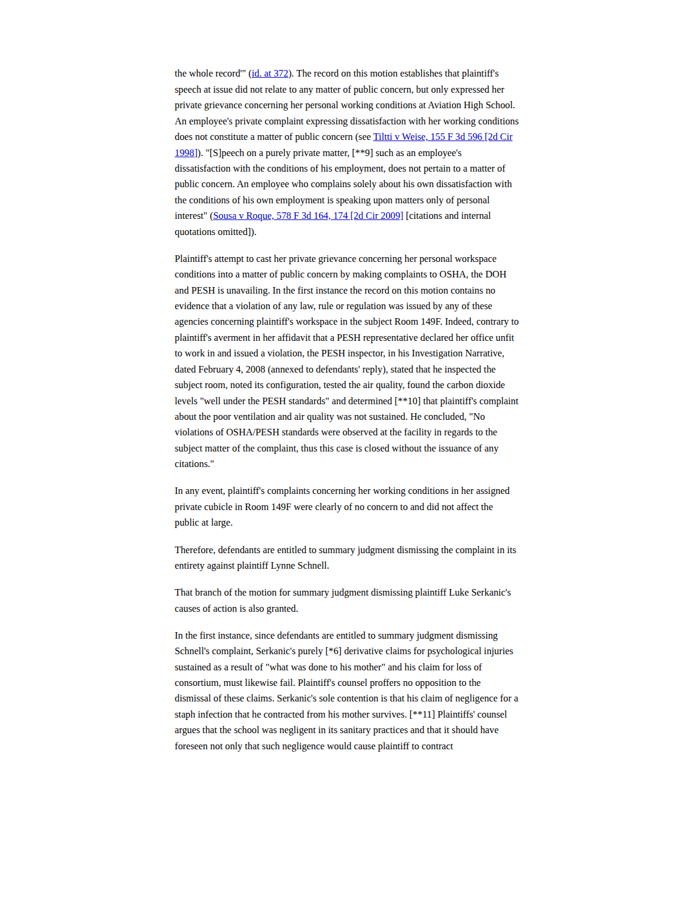the whole record'" (id. at 372). The record on this motion establishes that plaintiff's speech at issue did not relate to any matter of public concern, but only expressed her private grievance concerning her personal working conditions at Aviation High School. An employee's private complaint expressing dissatisfaction with her working conditions does not constitute a matter of public concern (see Tiltti v Weise, 155 F 3d 596 [2d Cir 1998]). "[S]peech on a purely private matter, [**9] such as an employee's dissatisfaction with the conditions of his employment, does not pertain to a matter of public concern. An employee who complains solely about his own dissatisfaction with the conditions of his own employment is speaking upon matters only of personal interest" (Sousa v Roque, 578 F 3d 164, 174 [2d Cir 2009] [citations and internal quotations omitted]).
Plaintiff's attempt to cast her private grievance concerning her personal workspace conditions into a matter of public concern by making complaints to OSHA, the DOH and PESH is unavailing. In the first instance the record on this motion contains no evidence that a violation of any law, rule or regulation was issued by any of these agencies concerning plaintiff's workspace in the subject Room 149F. Indeed, contrary to plaintiff's averment in her affidavit that a PESH representative declared her office unfit to work in and issued a violation, the PESH inspector, in his Investigation Narrative, dated February 4, 2008 (annexed to defendants' reply), stated that he inspected the subject room, noted its configuration, tested the air quality, found the carbon dioxide levels "well under the PESH standards" and determined [**10] that plaintiff's complaint about the poor ventilation and air quality was not sustained. He concluded, "No violations of OSHA/PESH standards were observed at the facility in regards to the subject matter of the complaint, thus this case is closed without the issuance of any citations."
In any event, plaintiff's complaints concerning her working conditions in her assigned private cubicle in Room 149F were clearly of no concern to and did not affect the public at large.
Therefore, defendants are entitled to summary judgment dismissing the complaint in its entirety against plaintiff Lynne Schnell.
That branch of the motion for summary judgment dismissing plaintiff Luke Serkanic's causes of action is also granted.
In the first instance, since defendants are entitled to summary judgment dismissing Schnell's complaint, Serkanic's purely [*6] derivative claims for psychological injuries sustained as a result of "what was done to his mother" and his claim for loss of consortium, must likewise fail. Plaintiff's counsel proffers no opposition to the dismissal of these claims. Serkanic's sole contention is that his claim of negligence for a staph infection that he contracted from his mother survives. [**11] Plaintiffs' counsel argues that the school was negligent in its sanitary practices and that it should have foreseen not only that such negligence would cause plaintiff to contract